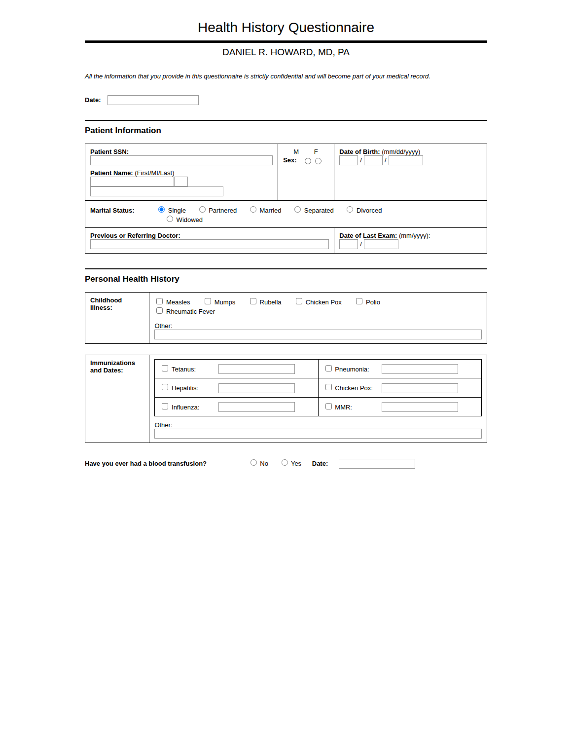Health History Questionnaire
DANIEL R. HOWARD, MD, PA
All the information that you provide in this questionnaire is strictly confidential and will become part of your medical record.
Date:
Patient Information
| Patient SSN: Patient Name: (First/MI/Last) | M F Sex: | Date of Birth: (mm/dd/yyyy) / / |
| Marital Status: Single Partnered Married Separated Divorced Widowed |
| Previous or Referring Doctor: | Date of Last Exam: (mm/yyyy): / |
Personal Health History
| Childhood Illness: | Measles Mumps Rubella Chicken Pox Polio Rheumatic Fever Other: |
| Immunizations and Dates: | / Tetanus: / Pneumonia: / / Hepatitis: / Chicken Pox: / / Influenza: / MMR: / Other: |
Have you ever had a blood transfusion? No Yes Date: